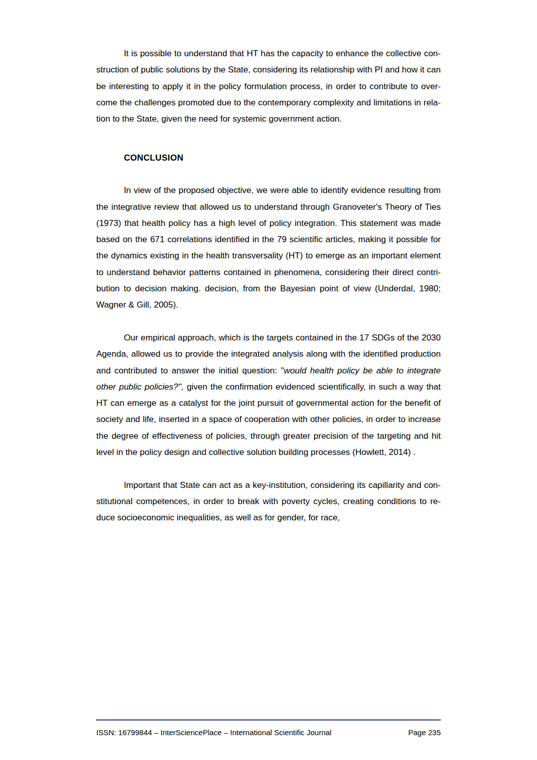It is possible to understand that HT has the capacity to enhance the collective construction of public solutions by the State, considering its relationship with PI and how it can be interesting to apply it in the policy formulation process, in order to contribute to overcome the challenges promoted due to the contemporary complexity and limitations in relation to the State, given the need for systemic government action.
CONCLUSION
In view of the proposed objective, we were able to identify evidence resulting from the integrative review that allowed us to understand through Granoveter's Theory of Ties (1973) that health policy has a high level of policy integration. This statement was made based on the 671 correlations identified in the 79 scientific articles, making it possible for the dynamics existing in the health transversality (HT) to emerge as an important element to understand behavior patterns contained in phenomena, considering their direct contribution to decision making. decision, from the Bayesian point of view (Underdal, 1980; Wagner & Gill, 2005).
Our empirical approach, which is the targets contained in the 17 SDGs of the 2030 Agenda, allowed us to provide the integrated analysis along with the identified production and contributed to answer the initial question: "would health policy be able to integrate other public policies?", given the confirmation evidenced scientifically, in such a way that HT can emerge as a catalyst for the joint pursuit of governmental action for the benefit of society and life, inserted in a space of cooperation with other policies, in order to increase the degree of effectiveness of policies, through greater precision of the targeting and hit level in the policy design and collective solution building processes (Howlett, 2014) .
Important that State can act as a key-institution, considering its capillarity and constitutional competences, in order to break with poverty cycles, creating conditions to reduce socioeconomic inequalities, as well as for gender, for race,
ISSN: 16799844 – InterSciencePlace – International Scientific Journal Page 235